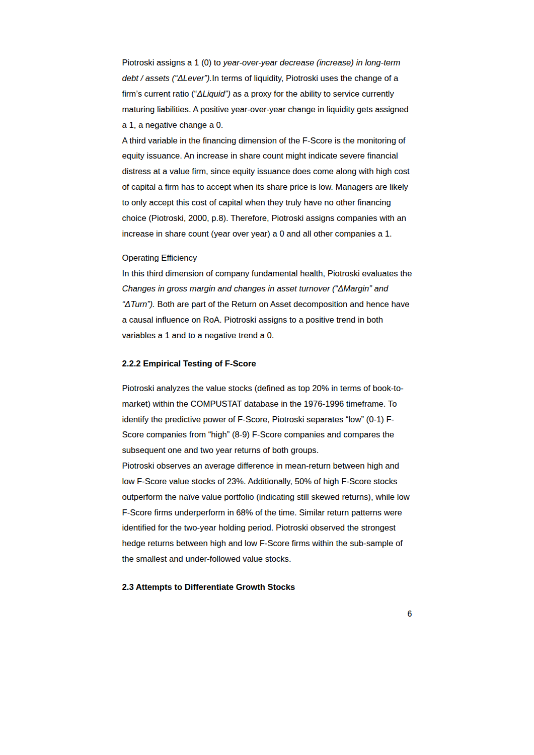Piotroski assigns a 1 (0) to year-over-year decrease (increase) in long-term debt / assets (“ΔLever”). In terms of liquidity, Piotroski uses the change of a firm’s current ratio (“ΔLiquid”) as a proxy for the ability to service currently maturing liabilities. A positive year-over-year change in liquidity gets assigned a 1, a negative change a 0.
A third variable in the financing dimension of the F-Score is the monitoring of equity issuance. An increase in share count might indicate severe financial distress at a value firm, since equity issuance does come along with high cost of capital a firm has to accept when its share price is low. Managers are likely to only accept this cost of capital when they truly have no other financing choice (Piotroski, 2000, p.8). Therefore, Piotroski assigns companies with an increase in share count (year over year) a 0 and all other companies a 1.
Operating Efficiency
In this third dimension of company fundamental health, Piotroski evaluates the Changes in gross margin and changes in asset turnover (“ΔMargin” and “ΔTurn”). Both are part of the Return on Asset decomposition and hence have a causal influence on RoA. Piotroski assigns to a positive trend in both variables a 1 and to a negative trend a 0.
2.2.2 Empirical Testing of F-Score
Piotroski analyzes the value stocks (defined as top 20% in terms of book-to-market) within the COMPUSTAT database in the 1976-1996 timeframe. To identify the predictive power of F-Score, Piotroski separates “low” (0-1) F-Score companies from “high” (8-9) F-Score companies and compares the subsequent one and two year returns of both groups.
Piotroski observes an average difference in mean-return between high and low F-Score value stocks of 23%. Additionally, 50% of high F-Score stocks outperform the naïve value portfolio (indicating still skewed returns), while low F-Score firms underperform in 68% of the time. Similar return patterns were identified for the two-year holding period. Piotroski observed the strongest hedge returns between high and low F-Score firms within the sub-sample of the smallest and under-followed value stocks.
2.3 Attempts to Differentiate Growth Stocks
6